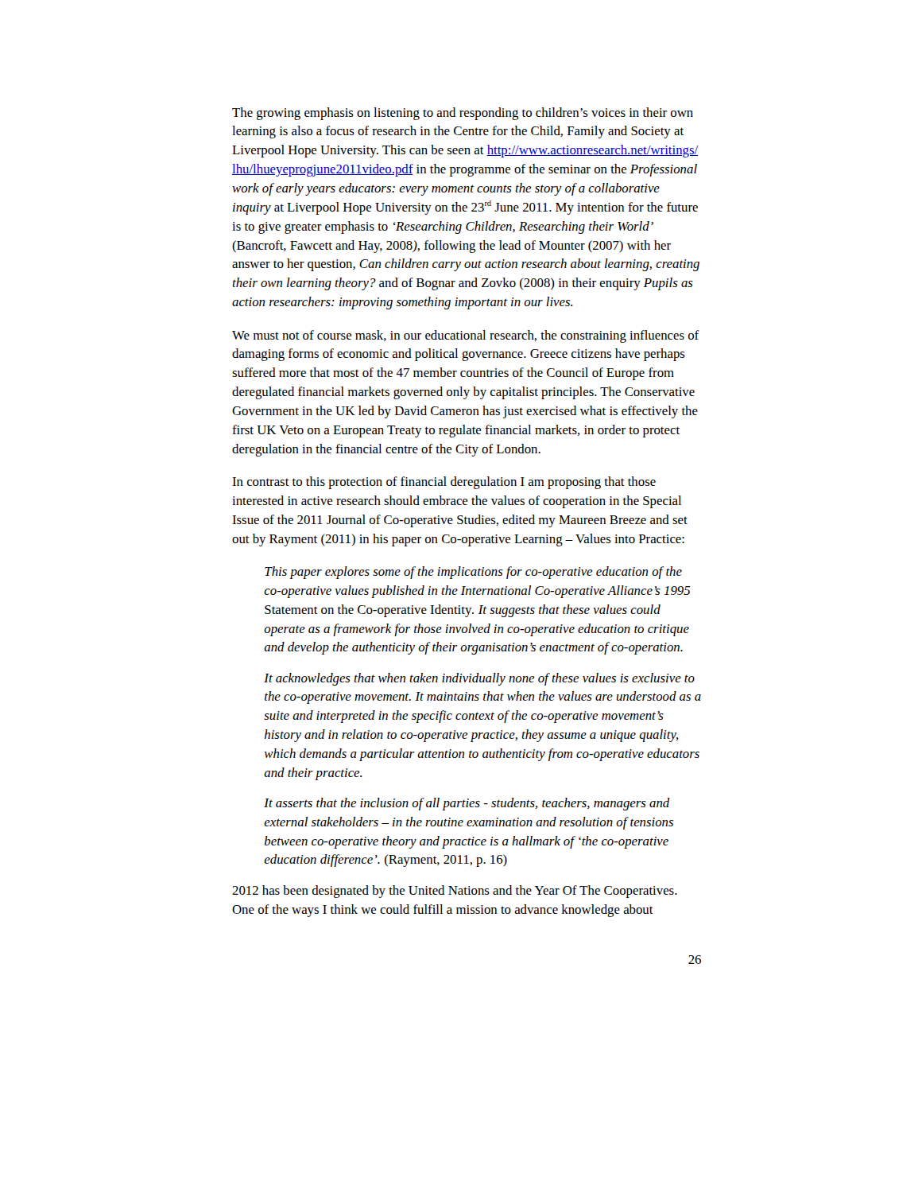The growing emphasis on listening to and responding to children’s voices in their own learning is also a focus of research in the Centre for the Child, Family and Society at Liverpool Hope University. This can be seen at http://www.actionresearch.net/writings/lhu/lhueyeprogjune2011video.pdf in the programme of the seminar on the Professional work of early years educators: every moment counts the story of a collaborative inquiry at Liverpool Hope University on the 23rd June 2011. My intention for the future is to give greater emphasis to ‘Researching Children, Researching their World’ (Bancroft, Fawcett and Hay, 2008), following the lead of Mounter (2007) with her answer to her question, Can children carry out action research about learning, creating their own learning theory? and of Bognar and Zovko (2008) in their enquiry Pupils as action researchers: improving something important in our lives.
We must not of course mask, in our educational research, the constraining influences of damaging forms of economic and political governance. Greece citizens have perhaps suffered more that most of the 47 member countries of the Council of Europe from deregulated financial markets governed only by capitalist principles. The Conservative Government in the UK led by David Cameron has just exercised what is effectively the first UK Veto on a European Treaty to regulate financial markets, in order to protect deregulation in the financial centre of the City of London.
In contrast to this protection of financial deregulation I am proposing that those interested in active research should embrace the values of cooperation in the Special Issue of the 2011 Journal of Co-operative Studies, edited my Maureen Breeze and set out by Rayment (2011) in his paper on Co-operative Learning – Values into Practice:
This paper explores some of the implications for co-operative education of the co-operative values published in the International Co-operative Alliance’s 1995 Statement on the Co-operative Identity. It suggests that these values could operate as a framework for those involved in co-operative education to critique and develop the authenticity of their organisation’s enactment of co-operation.
It acknowledges that when taken individually none of these values is exclusive to the co-operative movement. It maintains that when the values are understood as a suite and interpreted in the specific context of the co-operative movement’s history and in relation to co-operative practice, they assume a unique quality, which demands a particular attention to authenticity from co-operative educators and their practice.
It asserts that the inclusion of all parties - students, teachers, managers and external stakeholders – in the routine examination and resolution of tensions between co-operative theory and practice is a hallmark of ‘the co-operative education difference’. (Rayment, 2011, p. 16)
2012 has been designated by the United Nations and the Year Of The Cooperatives. One of the ways I think we could fulfill a mission to advance knowledge about
26